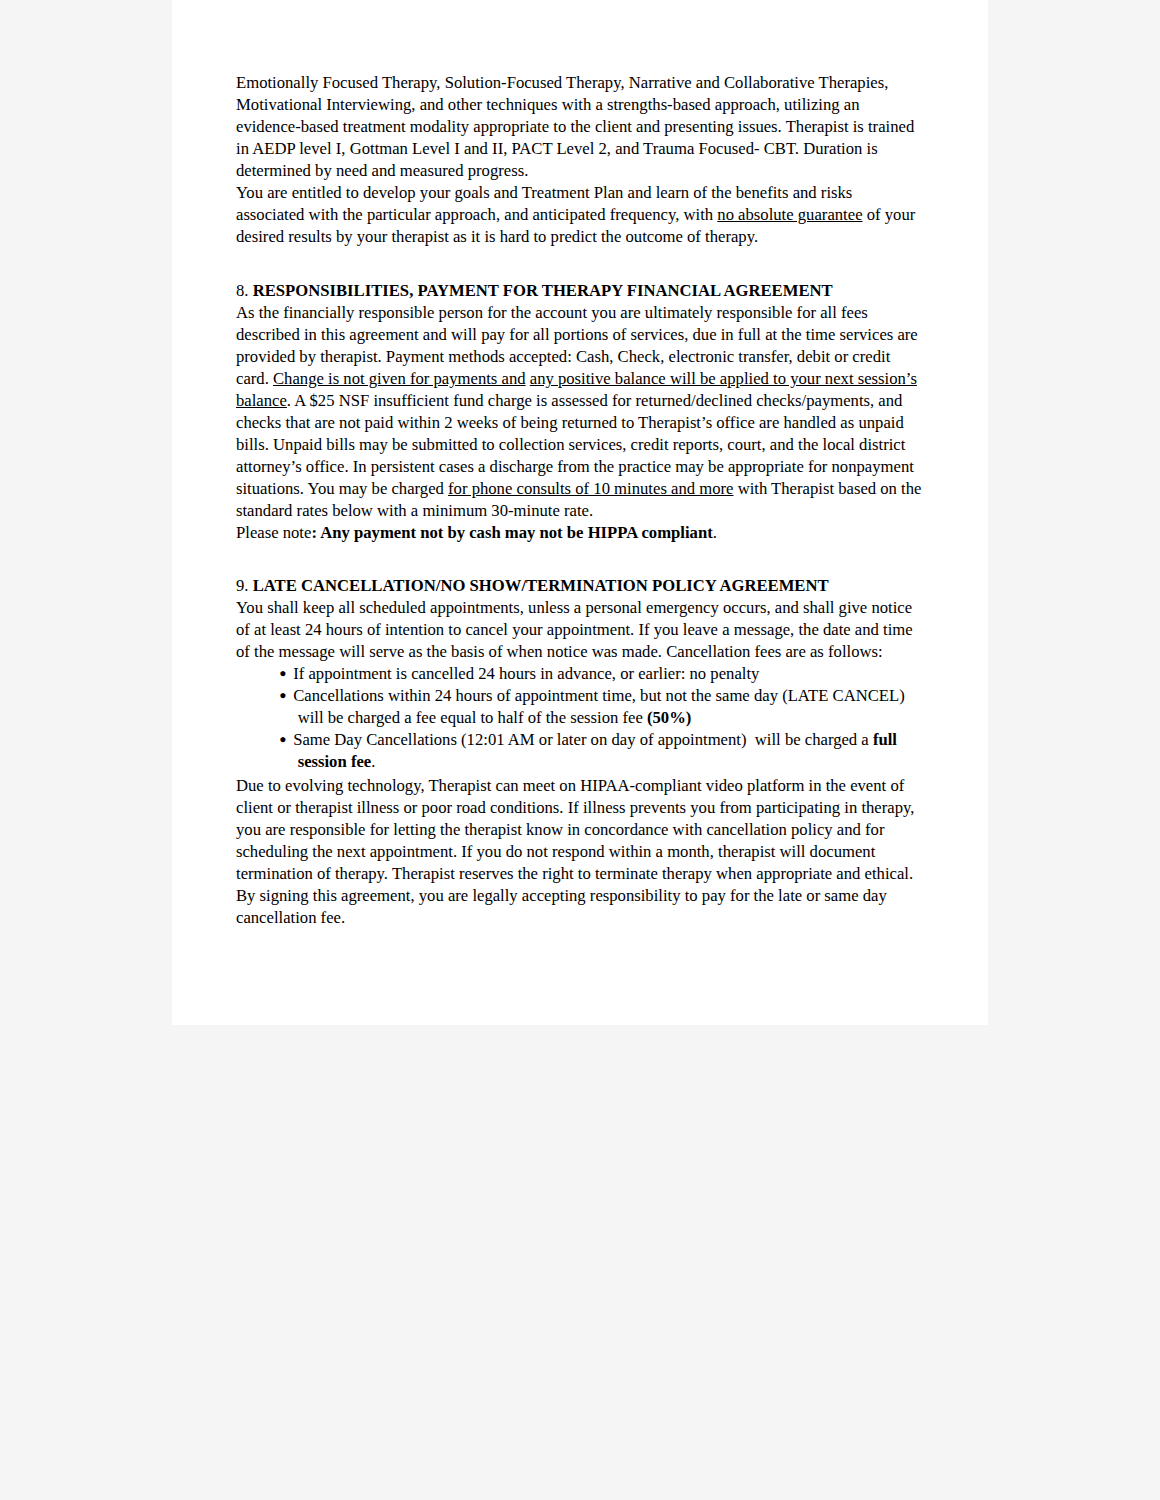Emotionally Focused Therapy, Solution-Focused Therapy, Narrative and Collaborative Therapies, Motivational Interviewing, and other techniques with a strengths-based approach, utilizing an evidence-based treatment modality appropriate to the client and presenting issues. Therapist is trained in AEDP level I, Gottman Level I and II, PACT Level 2, and Trauma Focused- CBT. Duration is determined by need and measured progress.
You are entitled to develop your goals and Treatment Plan and learn of the benefits and risks associated with the particular approach, and anticipated frequency, with no absolute guarantee of your desired results by your therapist as it is hard to predict the outcome of therapy.
8. RESPONSIBILITIES, PAYMENT FOR THERAPY FINANCIAL AGREEMENT
As the financially responsible person for the account you are ultimately responsible for all fees described in this agreement and will pay for all portions of services, due in full at the time services are provided by therapist. Payment methods accepted: Cash, Check, electronic transfer, debit or credit card. Change is not given for payments and any positive balance will be applied to your next session’s balance. A $25 NSF insufficient fund charge is assessed for returned/declined checks/payments, and checks that are not paid within 2 weeks of being returned to Therapist’s office are handled as unpaid bills. Unpaid bills may be submitted to collection services, credit reports, court, and the local district attorney’s office. In persistent cases a discharge from the practice may be appropriate for nonpayment situations. You may be charged for phone consults of 10 minutes and more with Therapist based on the standard rates below with a minimum 30-minute rate.
Please note: Any payment not by cash may not be HIPPA compliant.
9. LATE CANCELLATION/NO SHOW/TERMINATION POLICY AGREEMENT
You shall keep all scheduled appointments, unless a personal emergency occurs, and shall give notice of at least 24 hours of intention to cancel your appointment. If you leave a message, the date and time of the message will serve as the basis of when notice was made. Cancellation fees are as follows:
If appointment is cancelled 24 hours in advance, or earlier: no penalty
Cancellations within 24 hours of appointment time, but not the same day (LATE CANCEL) will be charged a fee equal to half of the session fee (50%)
Same Day Cancellations (12:01 AM or later on day of appointment) will be charged a full session fee.
Due to evolving technology, Therapist can meet on HIPAA-compliant video platform in the event of client or therapist illness or poor road conditions. If illness prevents you from participating in therapy, you are responsible for letting the therapist know in concordance with cancellation policy and for scheduling the next appointment. If you do not respond within a month, therapist will document termination of therapy. Therapist reserves the right to terminate therapy when appropriate and ethical. By signing this agreement, you are legally accepting responsibility to pay for the late or same day cancellation fee.